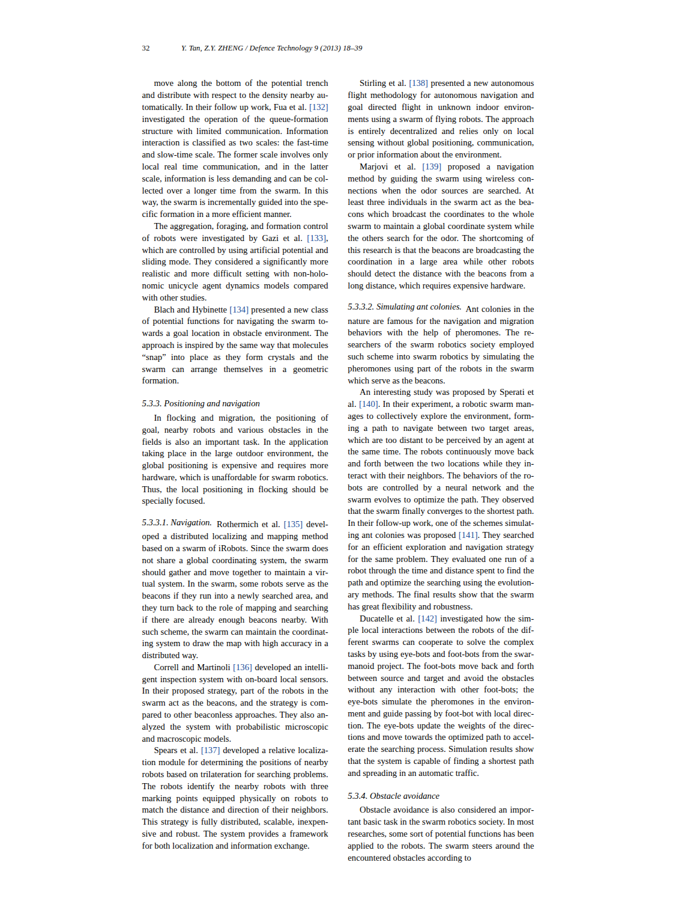32 Y. Tan, Z.Y. ZHENG / Defence Technology 9 (2013) 18–39
move along the bottom of the potential trench and distribute with respect to the density nearby automatically. In their follow up work, Fua et al. [132] investigated the operation of the queue-formation structure with limited communication. Information interaction is classified as two scales: the fast-time and slow-time scale. The former scale involves only local real time communication, and in the latter scale, information is less demanding and can be collected over a longer time from the swarm. In this way, the swarm is incrementally guided into the specific formation in a more efficient manner.
The aggregation, foraging, and formation control of robots were investigated by Gazi et al. [133], which are controlled by using artificial potential and sliding mode. They considered a significantly more realistic and more difficult setting with non-holonomic unicycle agent dynamics models compared with other studies.
Blach and Hybinette [134] presented a new class of potential functions for navigating the swarm towards a goal location in obstacle environment. The approach is inspired by the same way that molecules “snap” into place as they form crystals and the swarm can arrange themselves in a geometric formation.
5.3.3. Positioning and navigation
In flocking and migration, the positioning of goal, nearby robots and various obstacles in the fields is also an important task. In the application taking place in the large outdoor environment, the global positioning is expensive and requires more hardware, which is unaffordable for swarm robotics. Thus, the local positioning in flocking should be specially focused.
5.3.3.1. Navigation.
5.3.3.1. Navigation. Rothermich et al. [135] developed a distributed localizing and mapping method based on a swarm of iRobots. Since the swarm does not share a global coordinating system, the swarm should gather and move together to maintain a virtual system. In the swarm, some robots serve as the beacons if they run into a newly searched area, and they turn back to the role of mapping and searching if there are already enough beacons nearby. With such scheme, the swarm can maintain the coordinating system to draw the map with high accuracy in a distributed way.
Correll and Martinoli [136] developed an intelligent inspection system with on-board local sensors. In their proposed strategy, part of the robots in the swarm act as the beacons, and the strategy is compared to other beaconless approaches. They also analyzed the system with probabilistic microscopic and macroscopic models.
Spears et al. [137] developed a relative localization module for determining the positions of nearby robots based on trilateration for searching problems. The robots identify the nearby robots with three marking points equipped physically on robots to match the distance and direction of their neighbors. This strategy is fully distributed, scalable, inexpensive and robust. The system provides a framework for both localization and information exchange.
Stirling et al. [138] presented a new autonomous flight methodology for autonomous navigation and goal directed flight in unknown indoor environments using a swarm of flying robots. The approach is entirely decentralized and relies only on local sensing without global positioning, communication, or prior information about the environment.
Marjovi et al. [139] proposed a navigation method by guiding the swarm using wireless connections when the odor sources are searched. At least three individuals in the swarm act as the beacons which broadcast the coordinates to the whole swarm to maintain a global coordinate system while the others search for the odor. The shortcoming of this research is that the beacons are broadcasting the coordination in a large area while other robots should detect the distance with the beacons from a long distance, which requires expensive hardware.
5.3.3.2. Simulating ant colonies.
5.3.3.2. Simulating ant colonies. Ant colonies in the nature are famous for the navigation and migration behaviors with the help of pheromones. The researchers of the swarm robotics society employed such scheme into swarm robotics by simulating the pheromones using part of the robots in the swarm which serve as the beacons.
An interesting study was proposed by Sperati et al. [140]. In their experiment, a robotic swarm manages to collectively explore the environment, forming a path to navigate between two target areas, which are too distant to be perceived by an agent at the same time. The robots continuously move back and forth between the two locations while they interact with their neighbors. The behaviors of the robots are controlled by a neural network and the swarm evolves to optimize the path. They observed that the swarm finally converges to the shortest path. In their follow-up work, one of the schemes simulating ant colonies was proposed [141]. They searched for an efficient exploration and navigation strategy for the same problem. They evaluated one run of a robot through the time and distance spent to find the path and optimize the searching using the evolutionary methods. The final results show that the swarm has great flexibility and robustness.
Ducatelle et al. [142] investigated how the simple local interactions between the robots of the different swarms can cooperate to solve the complex tasks by using eye-bots and foot-bots from the swarmanoid project. The foot-bots move back and forth between source and target and avoid the obstacles without any interaction with other foot-bots; the eye-bots simulate the pheromones in the environment and guide passing by foot-bot with local direction. The eye-bots update the weights of the directions and move towards the optimized path to accelerate the searching process. Simulation results show that the system is capable of finding a shortest path and spreading in an automatic traffic.
5.3.4. Obstacle avoidance
Obstacle avoidance is also considered an important basic task in the swarm robotics society. In most researches, some sort of potential functions has been applied to the robots. The swarm steers around the encountered obstacles according to